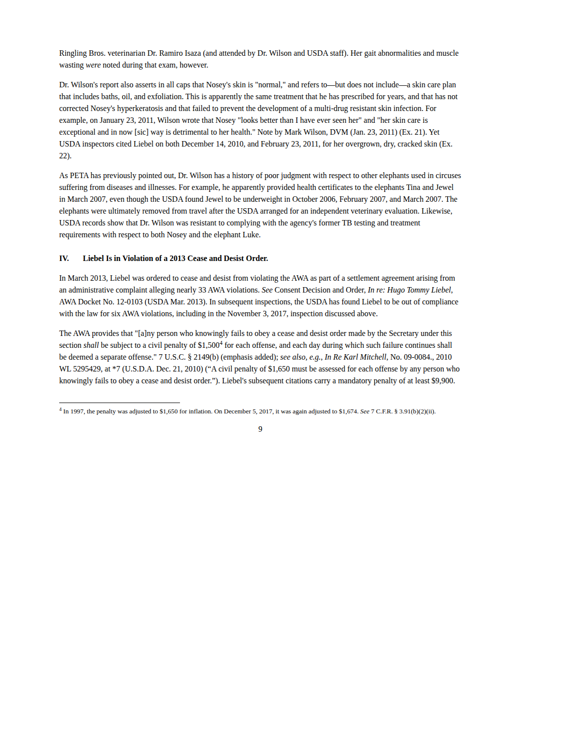Ringling Bros. veterinarian Dr. Ramiro Isaza (and attended by Dr. Wilson and USDA staff). Her gait abnormalities and muscle wasting were noted during that exam, however.
Dr. Wilson's report also asserts in all caps that Nosey's skin is "normal," and refers to—but does not include—a skin care plan that includes baths, oil, and exfoliation. This is apparently the same treatment that he has prescribed for years, and that has not corrected Nosey's hyperkeratosis and that failed to prevent the development of a multi-drug resistant skin infection. For example, on January 23, 2011, Wilson wrote that Nosey "looks better than I have ever seen her" and "her skin care is exceptional and in now [sic] way is detrimental to her health." Note by Mark Wilson, DVM (Jan. 23, 2011) (Ex. 21). Yet USDA inspectors cited Liebel on both December 14, 2010, and February 23, 2011, for her overgrown, dry, cracked skin (Ex. 22).
As PETA has previously pointed out, Dr. Wilson has a history of poor judgment with respect to other elephants used in circuses suffering from diseases and illnesses. For example, he apparently provided health certificates to the elephants Tina and Jewel in March 2007, even though the USDA found Jewel to be underweight in October 2006, February 2007, and March 2007. The elephants were ultimately removed from travel after the USDA arranged for an independent veterinary evaluation. Likewise, USDA records show that Dr. Wilson was resistant to complying with the agency's former TB testing and treatment requirements with respect to both Nosey and the elephant Luke.
IV. Liebel Is in Violation of a 2013 Cease and Desist Order.
In March 2013, Liebel was ordered to cease and desist from violating the AWA as part of a settlement agreement arising from an administrative complaint alleging nearly 33 AWA violations. See Consent Decision and Order, In re: Hugo Tommy Liebel, AWA Docket No. 12-0103 (USDA Mar. 2013). In subsequent inspections, the USDA has found Liebel to be out of compliance with the law for six AWA violations, including in the November 3, 2017, inspection discussed above.
The AWA provides that "[a]ny person who knowingly fails to obey a cease and desist order made by the Secretary under this section shall be subject to a civil penalty of $1,5004 for each offense, and each day during which such failure continues shall be deemed a separate offense." 7 U.S.C. § 2149(b) (emphasis added); see also, e.g., In Re Karl Mitchell, No. 09-0084., 2010 WL 5295429, at *7 (U.S.D.A. Dec. 21, 2010) (“A civil penalty of $1,650 must be assessed for each offense by any person who knowingly fails to obey a cease and desist order.”). Liebel's subsequent citations carry a mandatory penalty of at least $9,900.
4 In 1997, the penalty was adjusted to $1,650 for inflation. On December 5, 2017, it was again adjusted to $1,674. See 7 C.F.R. § 3.91(b)(2)(ii).
9